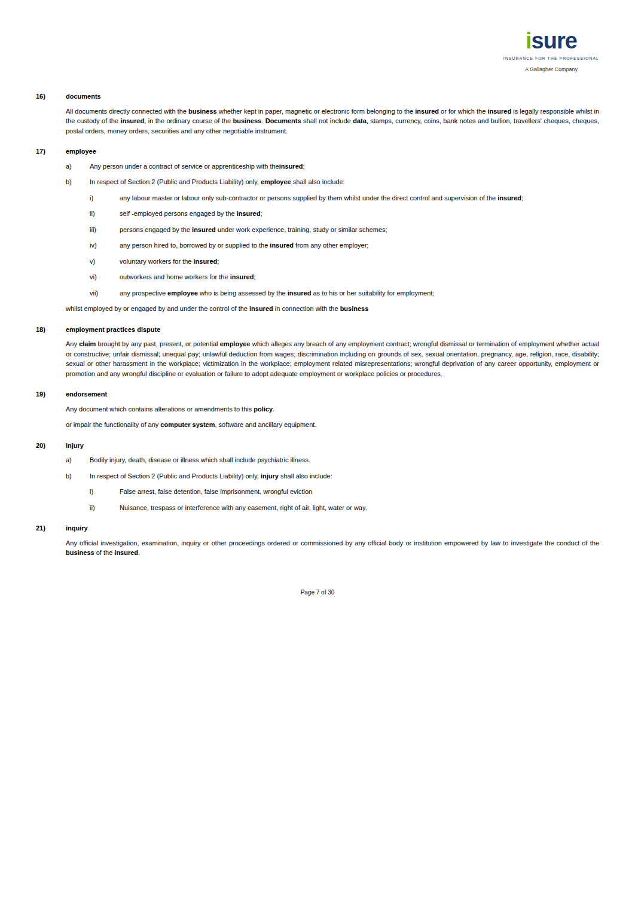isure
INSURANCE FOR THE PROFESSIONAL
A Gallagher Company
16)
documents
All documents directly connected with the business whether kept in paper, magnetic or electronic form belonging to the insured or for which the insured is legally responsible whilst in the custody of the insured, in the ordinary course of the business. Documents shall not include data, stamps, currency, coins, bank notes and bullion, travellers' cheques, cheques, postal orders, money orders, securities and any other negotiable instrument.
17)
employee
a)
Any person under a contract of service or apprenticeship with theinsured;
b)
In respect of Section 2 (Public and Products Liability) only, employee shall also include:
i)
any labour master or labour only sub-contractor or persons supplied by them whilst under the direct control and supervision of the insured;
ii)
self -employed persons engaged by the insured;
iii)
persons engaged by the insured under work experience, training, study or similar schemes;
iv)
any person hired to, borrowed by or supplied to the insured from any other employer;
v)
voluntary workers for the insured;
vi)
outworkers and home workers for the insured;
vii)
any prospective employee who is being assessed by the insured as to his or her suitability for employment;
whilst employed by or engaged by and under the control of the insured in connection with the business
18)
employment practices dispute
Any claim brought by any past, present, or potential employee which alleges any breach of any employment contract; wrongful dismissal or termination of employment whether actual or constructive; unfair dismissal; unequal pay; unlawful deduction from wages; discrimination including on grounds of sex, sexual orientation, pregnancy, age, religion, race, disability; sexual or other harassment in the workplace; victimization in the workplace; employment related misrepresentations; wrongful deprivation of any career opportunity, employment or promotion and any wrongful discipline or evaluation or failure to adopt adequate employment or workplace policies or procedures.
19)
endorsement
Any document which contains alterations or amendments to this policy.
or impair the functionality of any computer system, software and ancillary equipment.
20)
injury
a)
Bodily injury, death, disease or illness which shall include psychiatric illness.
b)
In respect of Section 2 (Public and Products Liability) only, injury shall also include:
i)
False arrest, false detention, false imprisonment, wrongful eviction
ii)
Nuisance, trespass or interference with any easement, right of air, light, water or way.
21)
inquiry
Any official investigation, examination, inquiry or other proceedings ordered or commissioned by any official body or institution empowered by law to investigate the conduct of the business of the insured.
Page 7 of 30